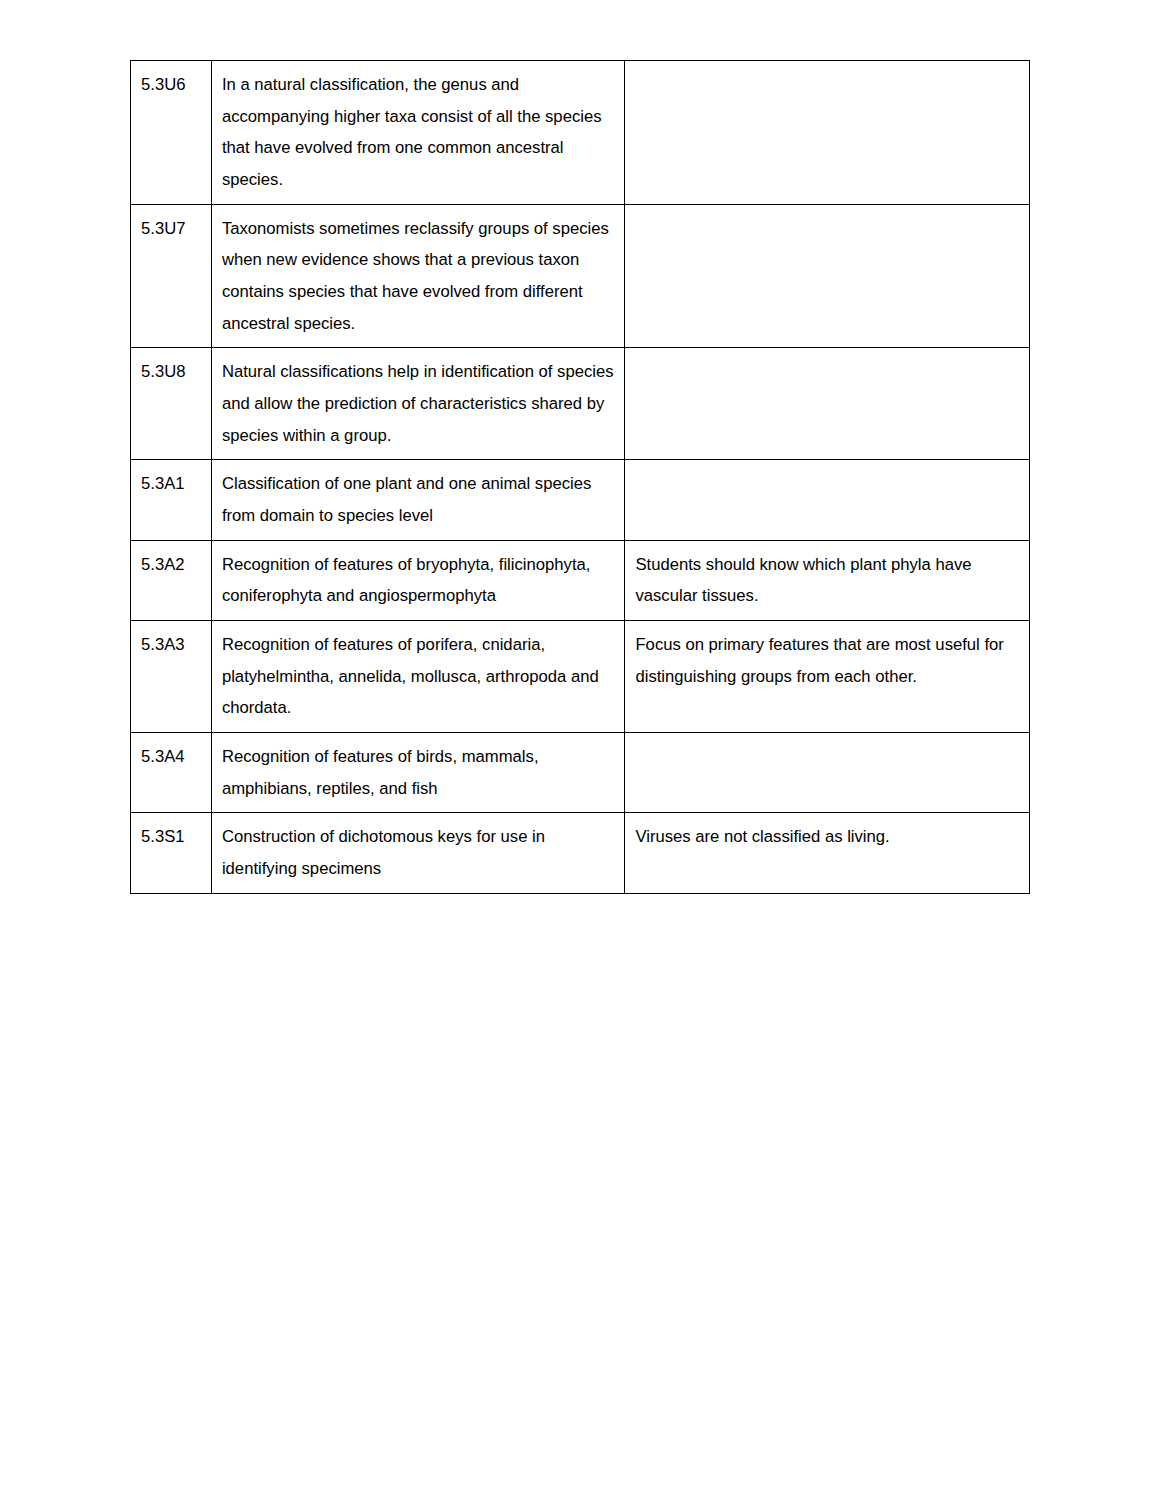| 5.3U6 | In a natural classification, the genus and accompanying higher taxa consist of all the species that have evolved from one common ancestral species. | |
| 5.3U7 | Taxonomists sometimes reclassify groups of species when new evidence shows that a previous taxon contains species that have evolved from different ancestral species. | |
| 5.3U8 | Natural classifications help in identification of species and allow the prediction of characteristics shared by species within a group. | |
| 5.3A1 | Classification of one plant and one animal species from domain to species level | |
| 5.3A2 | Recognition of features of bryophyta, filicinophyta, coniferophyta and angiospermophyta | Students should know which plant phyla have vascular tissues. |
| 5.3A3 | Recognition of features of porifera, cnidaria, platyhelmintha, annelida, mollusca, arthropoda and chordata. | Focus on primary features that are most useful for distinguishing groups from each other. |
| 5.3A4 | Recognition of features of birds, mammals, amphibians, reptiles, and fish | |
| 5.3S1 | Construction of dichotomous keys for use in identifying specimens | Viruses are not classified as living. |